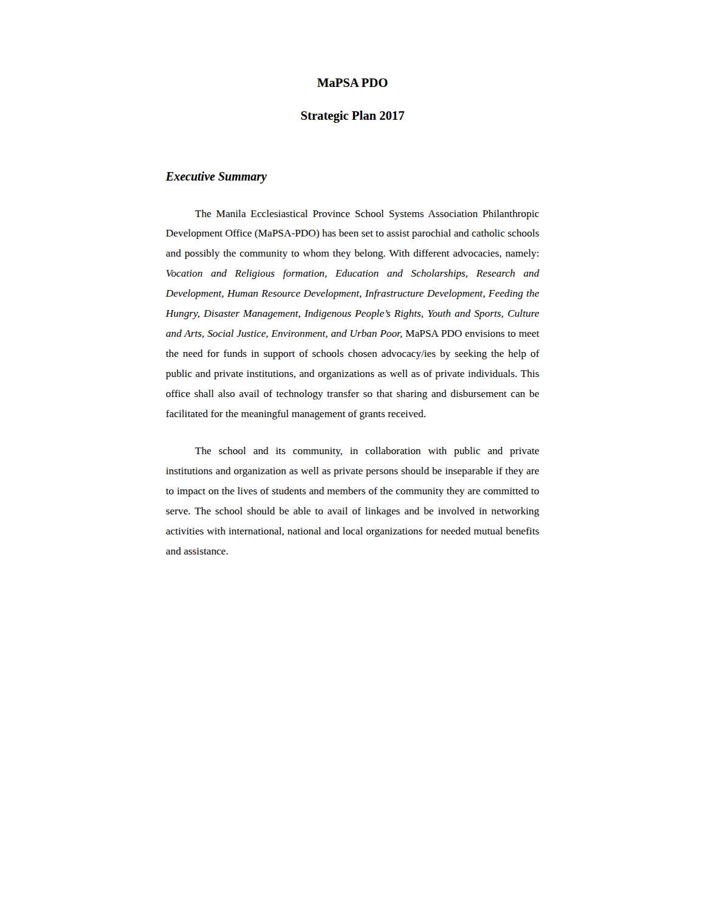MaPSA PDO Strategic Plan 2017
Executive Summary
The Manila Ecclesiastical Province School Systems Association Philanthropic Development Office (MaPSA-PDO) has been set to assist parochial and catholic schools and possibly the community to whom they belong. With different advocacies, namely: Vocation and Religious formation, Education and Scholarships, Research and Development, Human Resource Development, Infrastructure Development, Feeding the Hungry, Disaster Management, Indigenous People’s Rights, Youth and Sports, Culture and Arts, Social Justice, Environment, and Urban Poor, MaPSA PDO envisions to meet the need for funds in support of schools chosen advocacy/ies by seeking the help of public and private institutions, and organizations as well as of private individuals. This office shall also avail of technology transfer so that sharing and disbursement can be facilitated for the meaningful management of grants received.
The school and its community, in collaboration with public and private institutions and organization as well as private persons should be inseparable if they are to impact on the lives of students and members of the community they are committed to serve. The school should be able to avail of linkages and be involved in networking activities with international, national and local organizations for needed mutual benefits and assistance.